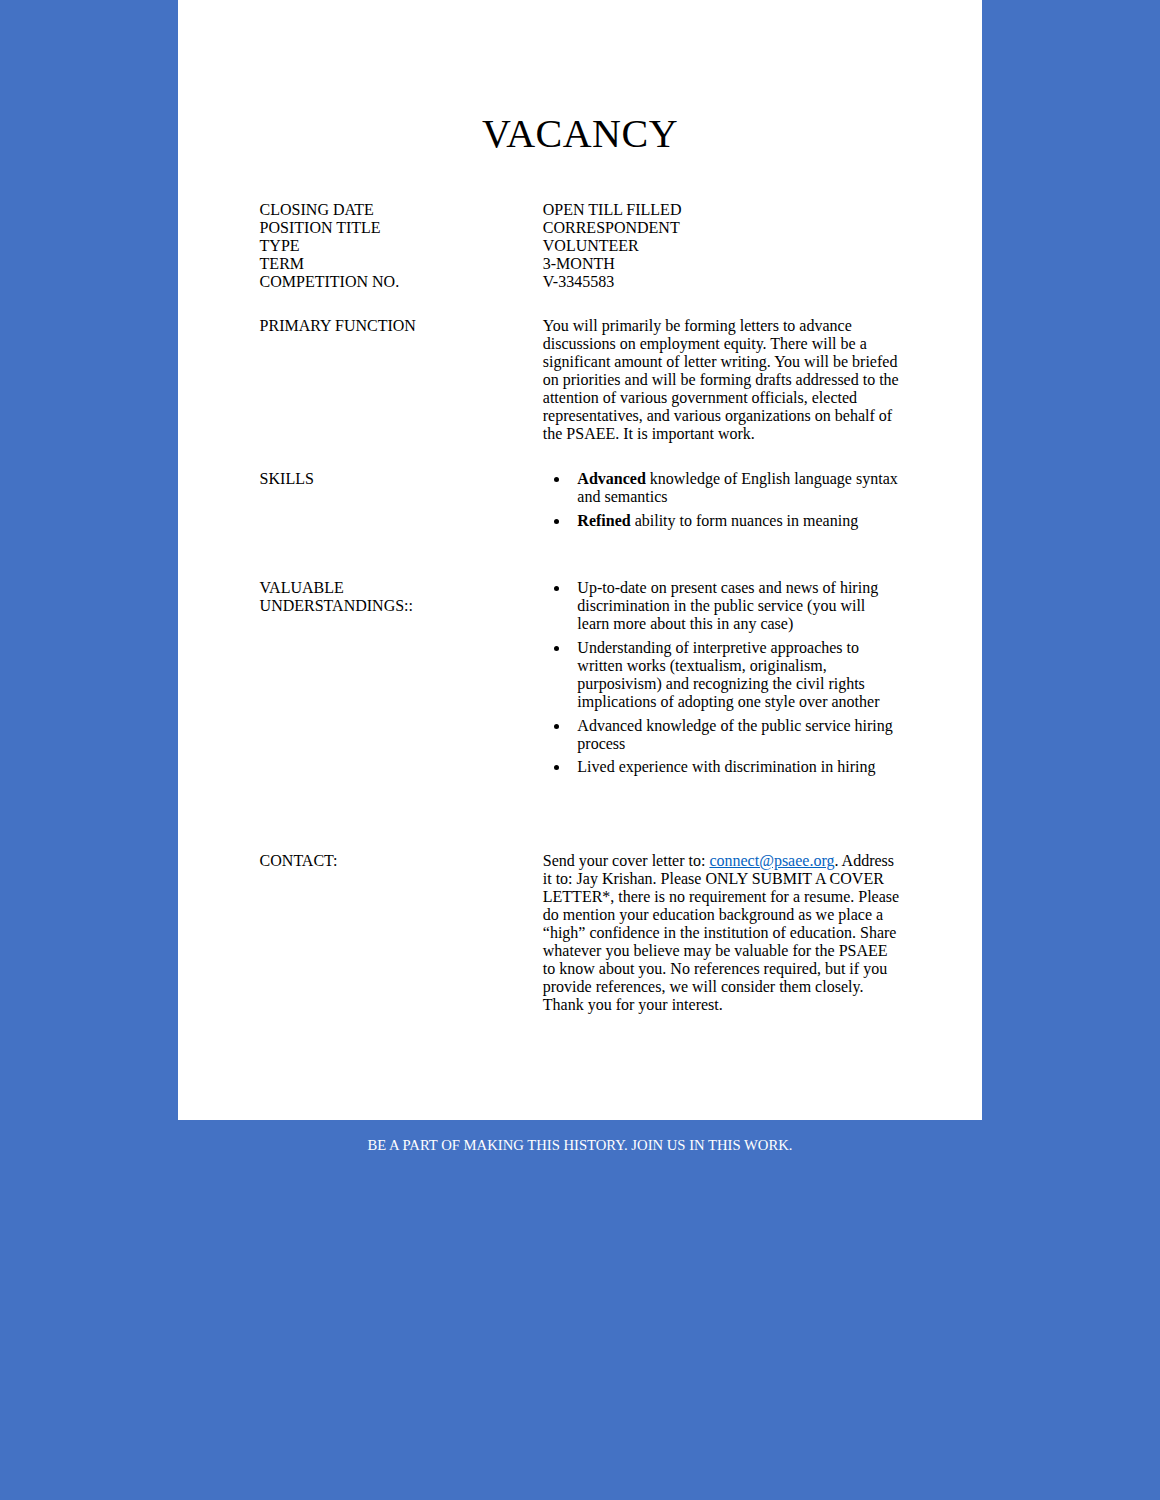VACANCY
| CLOSING DATE | OPEN TILL FILLED |
| POSITION TITLE | CORRESPONDENT |
| TYPE | VOLUNTEER |
| TERM | 3-MONTH |
| COMPETITION NO. | V-3345583 |
| PRIMARY FUNCTION | You will primarily be forming letters to advance discussions on employment equity. There will be a significant amount of letter writing. You will be briefed on priorities and will be forming drafts addressed to the attention of various government officials, elected representatives, and various organizations on behalf of the PSAEE. It is important work. |
| SKILLS | Advanced knowledge of English language syntax and semantics Refined ability to form nuances in meaning |
| VALUABLE UNDERSTANDINGS:: | Up-to-date on present cases and news of hiring discrimination in the public service (you will learn more about this in any case) Understanding of interpretive approaches to written works (textualism, originalism, purposivism) and recognizing the civil rights implications of adopting one style over another Advanced knowledge of the public service hiring process Lived experience with discrimination in hiring |
| CONTACT: | Send your cover letter to: connect@psaee.org . Address it to: Jay Krishan. Please ONLY SUBMIT A COVER LETTER*, there is no requirement for a resume. Please do mention your education background as we place a “high” confidence in the institution of education. Share whatever you believe may be valuable for the PSAEE to know about you. No references required, but if you provide references, we will consider them closely. Thank you for your interest. |
BE A PART OF MAKING THIS HISTORY. JOIN US IN THIS WORK.